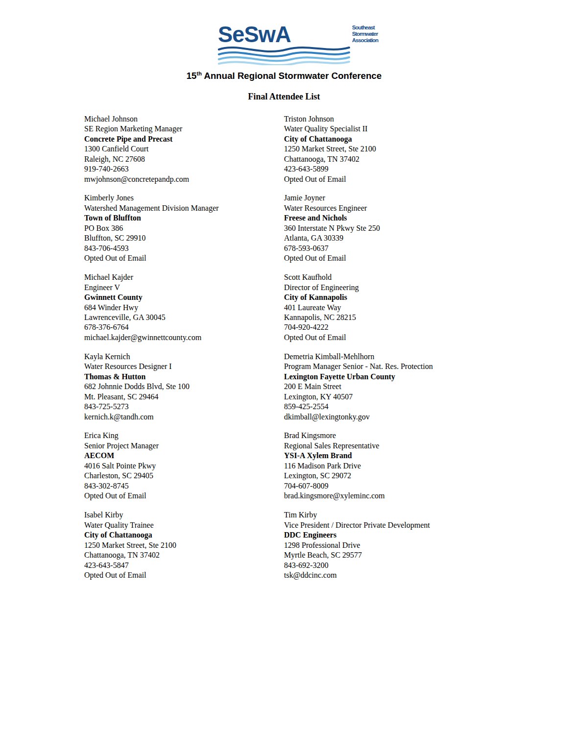SeSwA Southeast
Stormwater
Association
15th Annual Regional Stormwater Conference
Final Attendee List
| Michael Johnson SE Region Marketing Manager Concrete Pipe and Precast 1300 Canfield Court Raleigh, NC 27608 919-740-2663 mwjohnson@concretepandp.com | Triston Johnson Water Quality Specialist II City of Chattanooga 1250 Market Street, Ste 2100 Chattanooga, TN 37402 423-643-5899 Opted Out of Email |
| Kimberly Jones Watershed Management Division Manager Town of Bluffton PO Box 386 Bluffton, SC 29910 843-706-4593 Opted Out of Email | Jamie Joyner Water Resources Engineer Freese and Nichols 360 Interstate N Pkwy Ste 250 Atlanta, GA 30339 678-593-0637 Opted Out of Email |
| Michael Kajder Engineer V Gwinnett County 684 Winder Hwy Lawrenceville, GA 30045 678-376-6764 michael.kajder@gwinnettcounty.com | Scott Kaufhold Director of Engineering City of Kannapolis 401 Laureate Way Kannapolis, NC 28215 704-920-4222 Opted Out of Email |
| Kayla Kernich Water Resources Designer I Thomas & Hutton 682 Johnnie Dodds Blvd, Ste 100 Mt. Pleasant, SC 29464 843-725-5273 kernich.k@tandh.com | Demetria Kimball-Mehlhorn Program Manager Senior - Nat. Res. Protection Lexington Fayette Urban County 200 E Main Street Lexington, KY 40507 859-425-2554 dkimball@lexingtonky.gov |
| Erica King Senior Project Manager AECOM 4016 Salt Pointe Pkwy Charleston, SC 29405 843-302-8745 Opted Out of Email | Brad Kingsmore Regional Sales Representative YSI-A Xylem Brand 116 Madison Park Drive Lexington, SC 29072 704-607-8009 brad.kingsmore@xyleminc.com |
| Isabel Kirby Water Quality Trainee City of Chattanooga 1250 Market Street, Ste 2100 Chattanooga, TN 37402 423-643-5847 Opted Out of Email | Tim Kirby Vice President / Director Private Development DDC Engineers 1298 Professional Drive Myrtle Beach, SC 29577 843-692-3200 tsk@ddcinc.com |